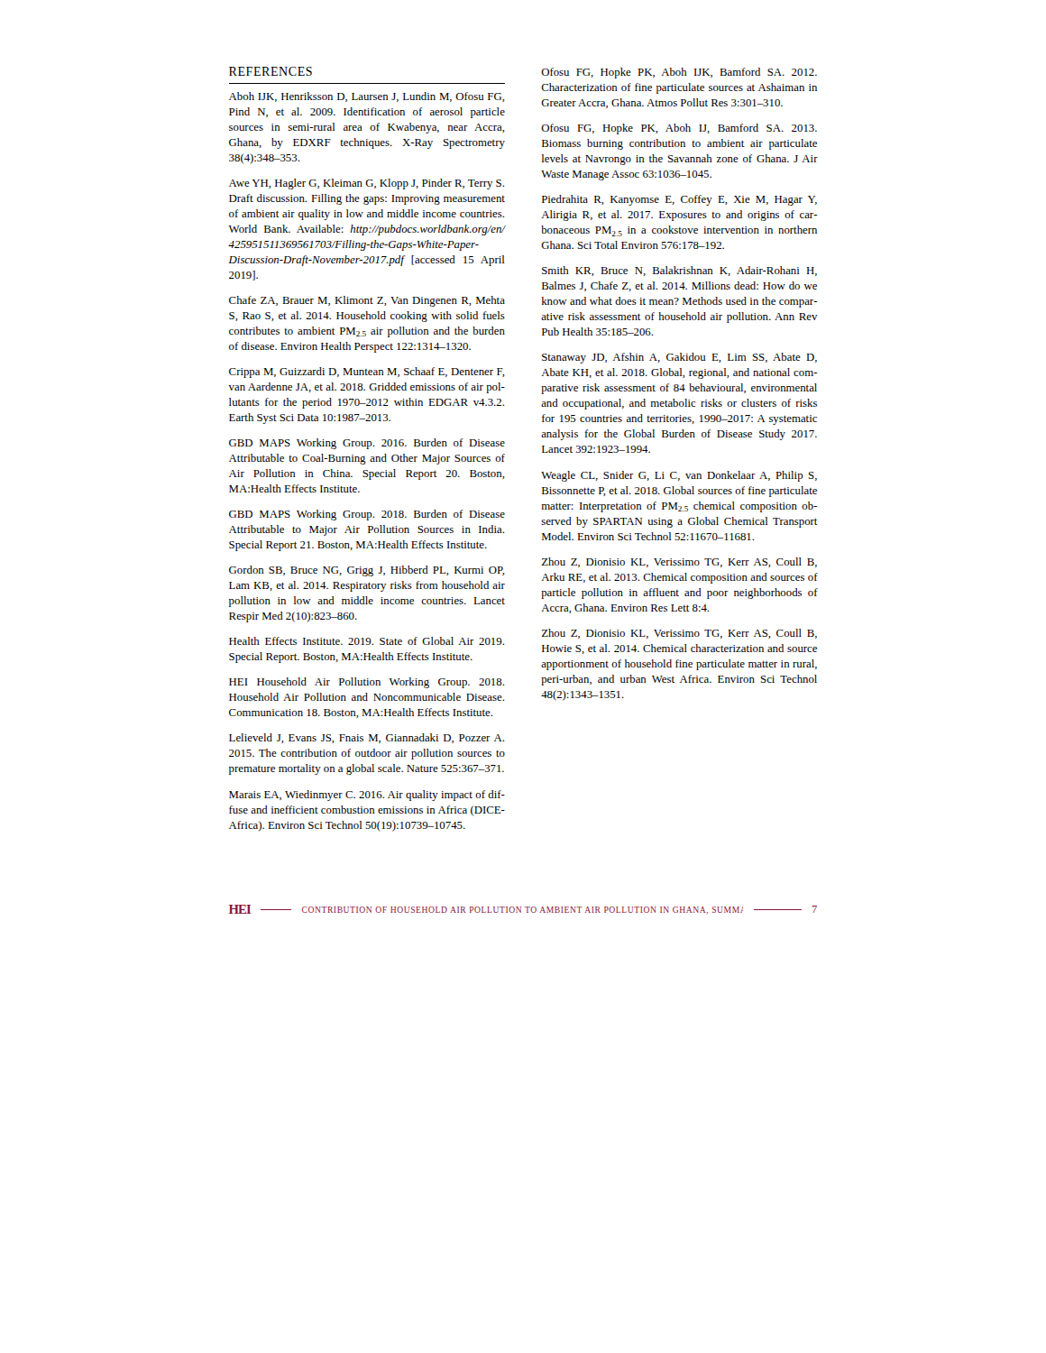References
Aboh IJK, Henriksson D, Laursen J, Lundin M, Ofosu FG, Pind N, et al. 2009. Identification of aerosol particle sources in semi-rural area of Kwabenya, near Accra, Ghana, by EDXRF techniques. X-Ray Spectrometry 38(4):348–353.
Awe YH, Hagler G, Kleiman G, Klopp J, Pinder R, Terry S. Draft discussion. Filling the gaps: Improving measurement of ambient air quality in low and middle income countries. World Bank. Available: http://pubdocs.worldbank.org/en/ 425951511369561703/Filling-the-Gaps-White-Paper-Discussion-Draft-November-2017.pdf [accessed 15 April 2019].
Chafe ZA, Brauer M, Klimont Z, Van Dingenen R, Mehta S, Rao S, et al. 2014. Household cooking with solid fuels contributes to ambient PM2.5 air pollution and the burden of disease. Environ Health Perspect 122:1314–1320.
Crippa M, Guizzardi D, Muntean M, Schaaf E, Dentener F, van Aardenne JA, et al. 2018. Gridded emissions of air pollutants for the period 1970–2012 within EDGAR v4.3.2. Earth Syst Sci Data 10:1987–2013.
GBD MAPS Working Group. 2016. Burden of Disease Attributable to Coal-Burning and Other Major Sources of Air Pollution in China. Special Report 20. Boston, MA:Health Effects Institute.
GBD MAPS Working Group. 2018. Burden of Disease Attributable to Major Air Pollution Sources in India. Special Report 21. Boston, MA:Health Effects Institute.
Gordon SB, Bruce NG, Grigg J, Hibberd PL, Kurmi OP, Lam KB, et al. 2014. Respiratory risks from household air pollution in low and middle income countries. Lancet Respir Med 2(10):823–860.
Health Effects Institute. 2019. State of Global Air 2019. Special Report. Boston, MA:Health Effects Institute.
HEI Household Air Pollution Working Group. 2018. Household Air Pollution and Noncommunicable Disease. Communication 18. Boston, MA:Health Effects Institute.
Lelieveld J, Evans JS, Fnais M, Giannadaki D, Pozzer A. 2015. The contribution of outdoor air pollution sources to premature mortality on a global scale. Nature 525:367–371.
Marais EA, Wiedinmyer C. 2016. Air quality impact of diffuse and inefficient combustion emissions in Africa (DICE-Africa). Environ Sci Technol 50(19):10739–10745.
Ofosu FG, Hopke PK, Aboh IJK, Bamford SA. 2012. Characterization of fine particulate sources at Ashaiman in Greater Accra, Ghana. Atmos Pollut Res 3:301–310.
Ofosu FG, Hopke PK, Aboh IJ, Bamford SA. 2013. Biomass burning contribution to ambient air particulate levels at Navrongo in the Savannah zone of Ghana. J Air Waste Manage Assoc 63:1036–1045.
Piedrahita R, Kanyomse E, Coffey E, Xie M, Hagar Y, Alirigia R, et al. 2017. Exposures to and origins of carbonaceous PM2.5 in a cookstove intervention in northern Ghana. Sci Total Environ 576:178–192.
Smith KR, Bruce N, Balakrishnan K, Adair-Rohani H, Balmes J, Chafe Z, et al. 2014. Millions dead: How do we know and what does it mean? Methods used in the comparative risk assessment of household air pollution. Ann Rev Pub Health 35:185–206.
Stanaway JD, Afshin A, Gakidou E, Lim SS, Abate D, Abate KH, et al. 2018. Global, regional, and national comparative risk assessment of 84 behavioural, environmental and occupational, and metabolic risks or clusters of risks for 195 countries and territories, 1990–2017: A systematic analysis for the Global Burden of Disease Study 2017. Lancet 392:1923–1994.
Weagle CL, Snider G, Li C, van Donkelaar A, Philip S, Bissonnette P, et al. 2018. Global sources of fine particulate matter: Interpretation of PM2.5 chemical composition observed by SPARTAN using a Global Chemical Transport Model. Environ Sci Technol 52:11670–11681.
Zhou Z, Dionisio KL, Verissimo TG, Kerr AS, Coull B, Arku RE, et al. 2013. Chemical composition and sources of particle pollution in affluent and poor neighborhoods of Accra, Ghana. Environ Res Lett 8:4.
Zhou Z, Dionisio KL, Verissimo TG, Kerr AS, Coull B, Howie S, et al. 2014. Chemical characterization and source apportionment of household fine particulate matter in rural, peri-urban, and urban West Africa. Environ Sci Technol 48(2):1343–1351.
HEI Contribution of Household Air Pollution to Ambient Air Pollution in Ghana, Summary for Policy Makers 7